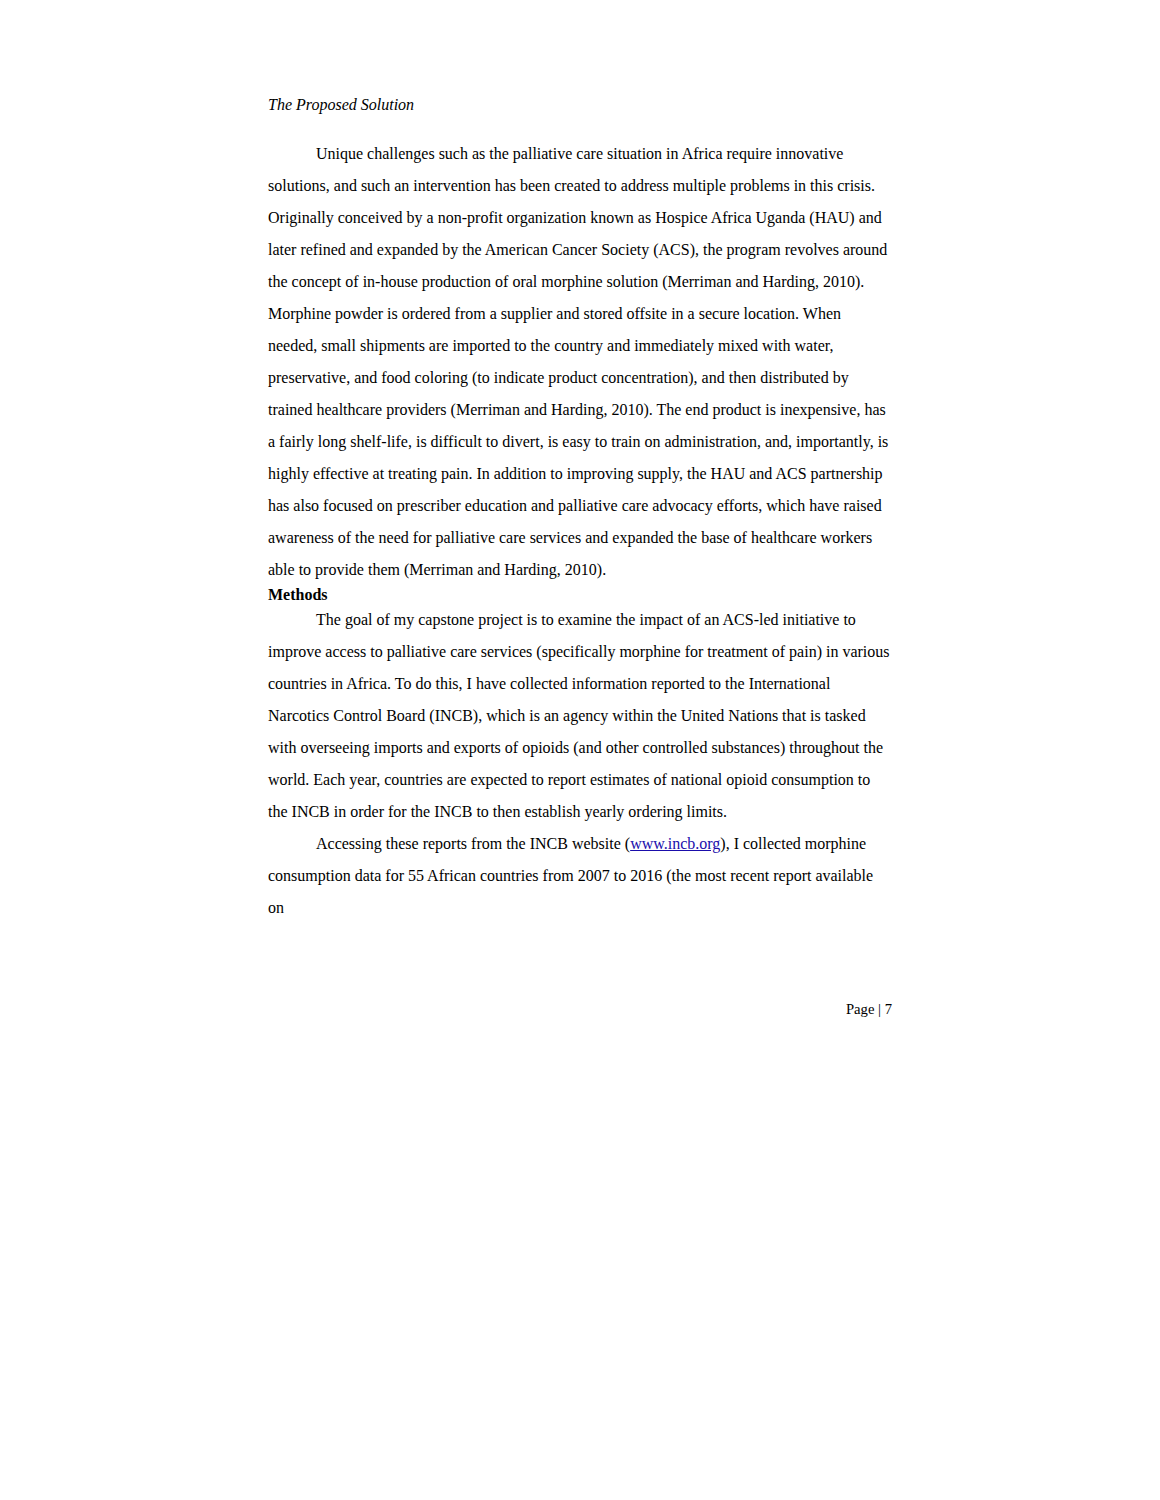The Proposed Solution
Unique challenges such as the palliative care situation in Africa require innovative solutions, and such an intervention has been created to address multiple problems in this crisis. Originally conceived by a non-profit organization known as Hospice Africa Uganda (HAU) and later refined and expanded by the American Cancer Society (ACS), the program revolves around the concept of in-house production of oral morphine solution (Merriman and Harding, 2010). Morphine powder is ordered from a supplier and stored offsite in a secure location. When needed, small shipments are imported to the country and immediately mixed with water, preservative, and food coloring (to indicate product concentration), and then distributed by trained healthcare providers (Merriman and Harding, 2010). The end product is inexpensive, has a fairly long shelf-life, is difficult to divert, is easy to train on administration, and, importantly, is highly effective at treating pain. In addition to improving supply, the HAU and ACS partnership has also focused on prescriber education and palliative care advocacy efforts, which have raised awareness of the need for palliative care services and expanded the base of healthcare workers able to provide them (Merriman and Harding, 2010).
Methods
The goal of my capstone project is to examine the impact of an ACS-led initiative to improve access to palliative care services (specifically morphine for treatment of pain) in various countries in Africa. To do this, I have collected information reported to the International Narcotics Control Board (INCB), which is an agency within the United Nations that is tasked with overseeing imports and exports of opioids (and other controlled substances) throughout the world. Each year, countries are expected to report estimates of national opioid consumption to the INCB in order for the INCB to then establish yearly ordering limits.
Accessing these reports from the INCB website (www.incb.org), I collected morphine consumption data for 55 African countries from 2007 to 2016 (the most recent report available on
Page | 7